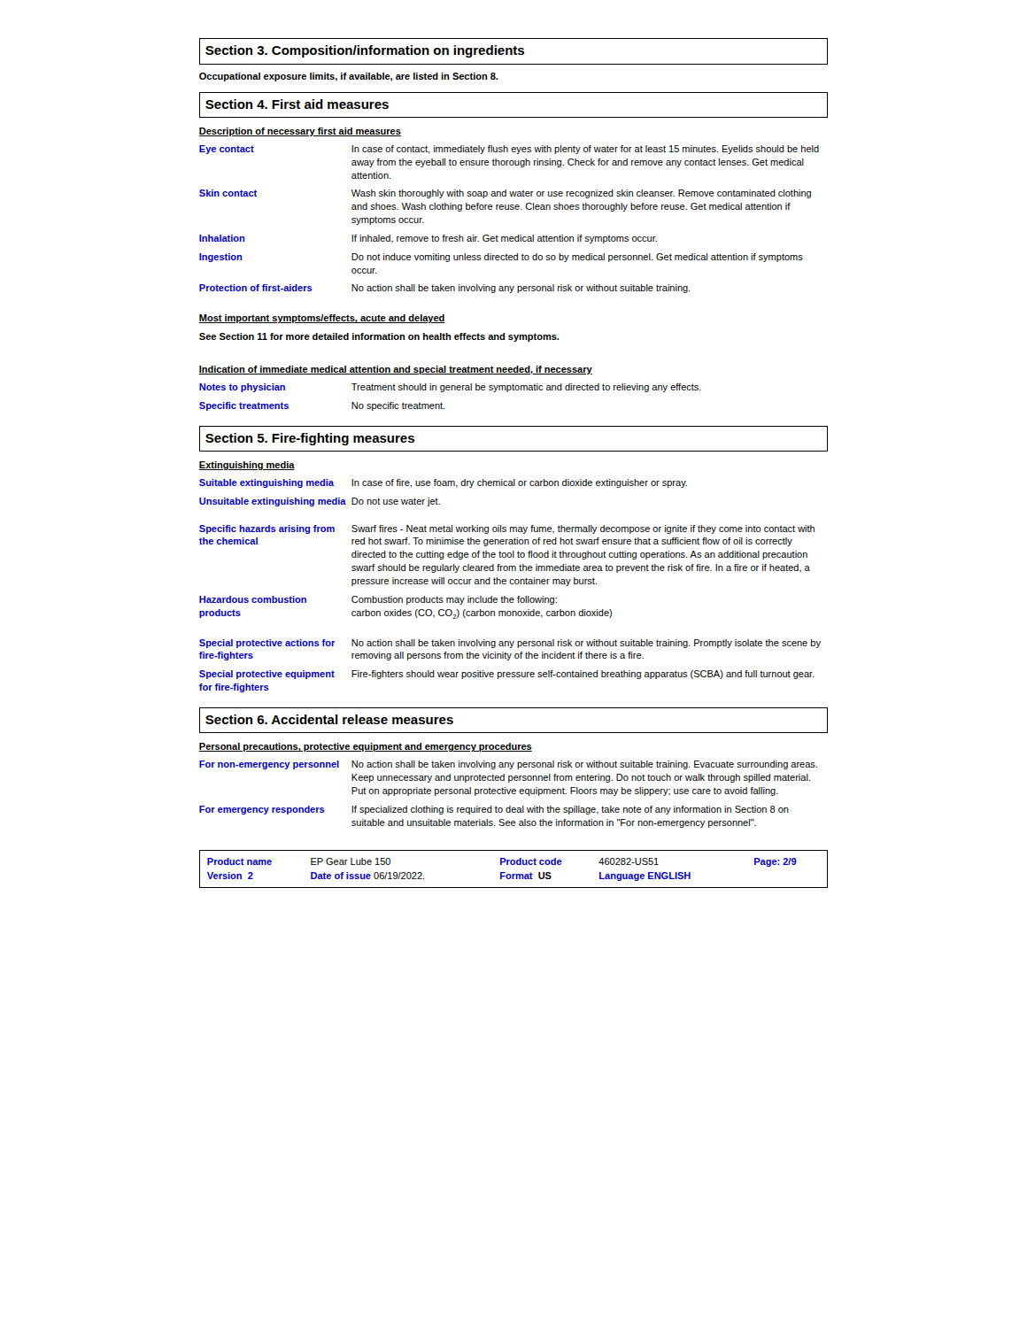Section 3. Composition/information on ingredients
Occupational exposure limits, if available, are listed in Section 8.
Section 4. First aid measures
Description of necessary first aid measures
| Eye contact | In case of contact, immediately flush eyes with plenty of water for at least 15 minutes. Eyelids should be held away from the eyeball to ensure thorough rinsing. Check for and remove any contact lenses. Get medical attention. |
| Skin contact | Wash skin thoroughly with soap and water or use recognized skin cleanser. Remove contaminated clothing and shoes. Wash clothing before reuse. Clean shoes thoroughly before reuse. Get medical attention if symptoms occur. |
| Inhalation | If inhaled, remove to fresh air. Get medical attention if symptoms occur. |
| Ingestion | Do not induce vomiting unless directed to do so by medical personnel. Get medical attention if symptoms occur. |
| Protection of first-aiders | No action shall be taken involving any personal risk or without suitable training. |
Most important symptoms/effects, acute and delayed
See Section 11 for more detailed information on health effects and symptoms.
Indication of immediate medical attention and special treatment needed, if necessary
| Notes to physician | Treatment should in general be symptomatic and directed to relieving any effects. |
| Specific treatments | No specific treatment. |
Section 5. Fire-fighting measures
Extinguishing media
| Suitable extinguishing media | In case of fire, use foam, dry chemical or carbon dioxide extinguisher or spray. |
| Unsuitable extinguishing media | Do not use water jet. |
| Specific hazards arising from the chemical | Swarf fires - Neat metal working oils may fume, thermally decompose or ignite if they come into contact with red hot swarf. To minimise the generation of red hot swarf ensure that a sufficient flow of oil is correctly directed to the cutting edge of the tool to flood it throughout cutting operations. As an additional precaution swarf should be regularly cleared from the immediate area to prevent the risk of fire. In a fire or if heated, a pressure increase will occur and the container may burst. |
| Hazardous combustion products | Combustion products may include the following: carbon oxides (CO, CO 2 ) (carbon monoxide, carbon dioxide) |
| Special protective actions for fire-fighters | No action shall be taken involving any personal risk or without suitable training. Promptly isolate the scene by removing all persons from the vicinity of the incident if there is a fire. |
| Special protective equipment for fire-fighters | Fire-fighters should wear positive pressure self-contained breathing apparatus (SCBA) and full turnout gear. |
Section 6. Accidental release measures
Personal precautions, protective equipment and emergency procedures
| For non-emergency personnel | No action shall be taken involving any personal risk or without suitable training. Evacuate surrounding areas. Keep unnecessary and unprotected personnel from entering. Do not touch or walk through spilled material. Put on appropriate personal protective equipment. Floors may be slippery; use care to avoid falling. |
| For emergency responders | If specialized clothing is required to deal with the spillage, take note of any information in Section 8 on suitable and unsuitable materials. See also the information in "For non-emergency personnel". |
| Product name | EP Gear Lube 150 | Product code | 460282-US51 | Page: 2/9 |
| Version 2 | Date of issue 06/19/2022. | Format US | Language ENGLISH | |